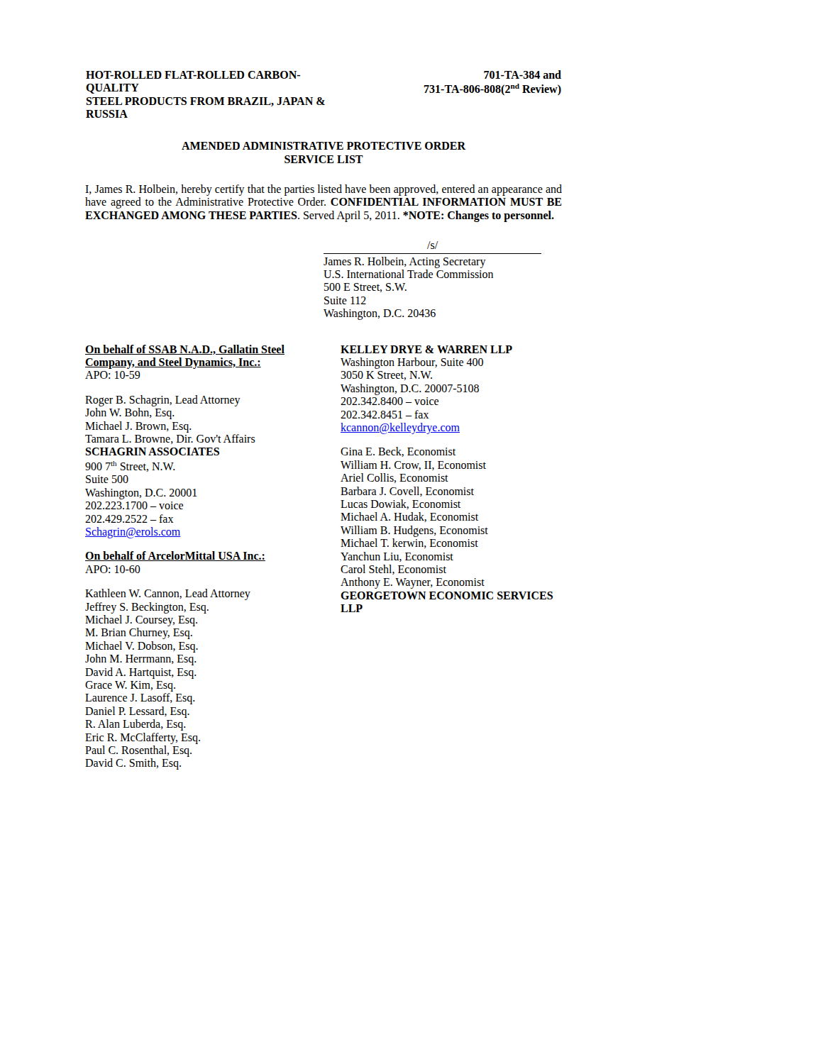| HOT-ROLLED FLAT-ROLLED CARBON-QUALITY STEEL PRODUCTS FROM BRAZIL, JAPAN & RUSSIA | 701-TA-384 and 731-TA-806-808(2 nd Review) |
AMENDED ADMINISTRATIVE PROTECTIVE ORDER
SERVICE LIST
I, James R. Holbein, hereby certify that the parties listed have been approved, entered an appearance and have agreed to the Administrative Protective Order. CONFIDENTIAL INFORMATION MUST BE EXCHANGED AMONG THESE PARTIES. Served April 5, 2011. *NOTE: Changes to personnel.
/s/
James R. Holbein, Acting Secretary
U.S. International Trade Commission
500 E Street, S.W.
Suite 112
Washington, D.C. 20436
On behalf of SSAB N.A.D., Gallatin Steel Company, and Steel Dynamics, Inc.:
APO: 10-59
Roger B. Schagrin, Lead Attorney
John W. Bohn, Esq.
Michael J. Brown, Esq.
Tamara L. Browne, Dir. Gov't Affairs
SCHAGRIN ASSOCIATES
900 7th Street, N.W.
Suite 500
Washington, D.C. 20001
202.223.1700 – voice
202.429.2522 – fax
Schagrin@erols.com
On behalf of ArcelorMittal USA Inc.:
APO: 10-60
Kathleen W. Cannon, Lead Attorney
Jeffrey S. Beckington, Esq.
Michael J. Coursey, Esq.
M. Brian Churney, Esq.
Michael V. Dobson, Esq.
John M. Herrmann, Esq.
David A. Hartquist, Esq.
Grace W. Kim, Esq.
Laurence J. Lasoff, Esq.
Daniel P. Lessard, Esq.
R. Alan Luberda, Esq.
Eric R. McClafferty, Esq.
Paul C. Rosenthal, Esq.
David C. Smith, Esq.
KELLEY DRYE & WARREN LLP
Washington Harbour, Suite 400
3050 K Street, N.W.
Washington, D.C. 20007-5108
202.342.8400 – voice
202.342.8451 – fax
kcannon@kelleydrye.com
Gina E. Beck, Economist
William H. Crow, II, Economist
Ariel Collis, Economist
Barbara J. Covell, Economist
Lucas Dowiak, Economist
Michael A. Hudak, Economist
William B. Hudgens, Economist
Michael T. kerwin, Economist
Yanchun Liu, Economist
Carol Stehl, Economist
Anthony E. Wayner, Economist
GEORGETOWN ECONOMIC SERVICES LLP